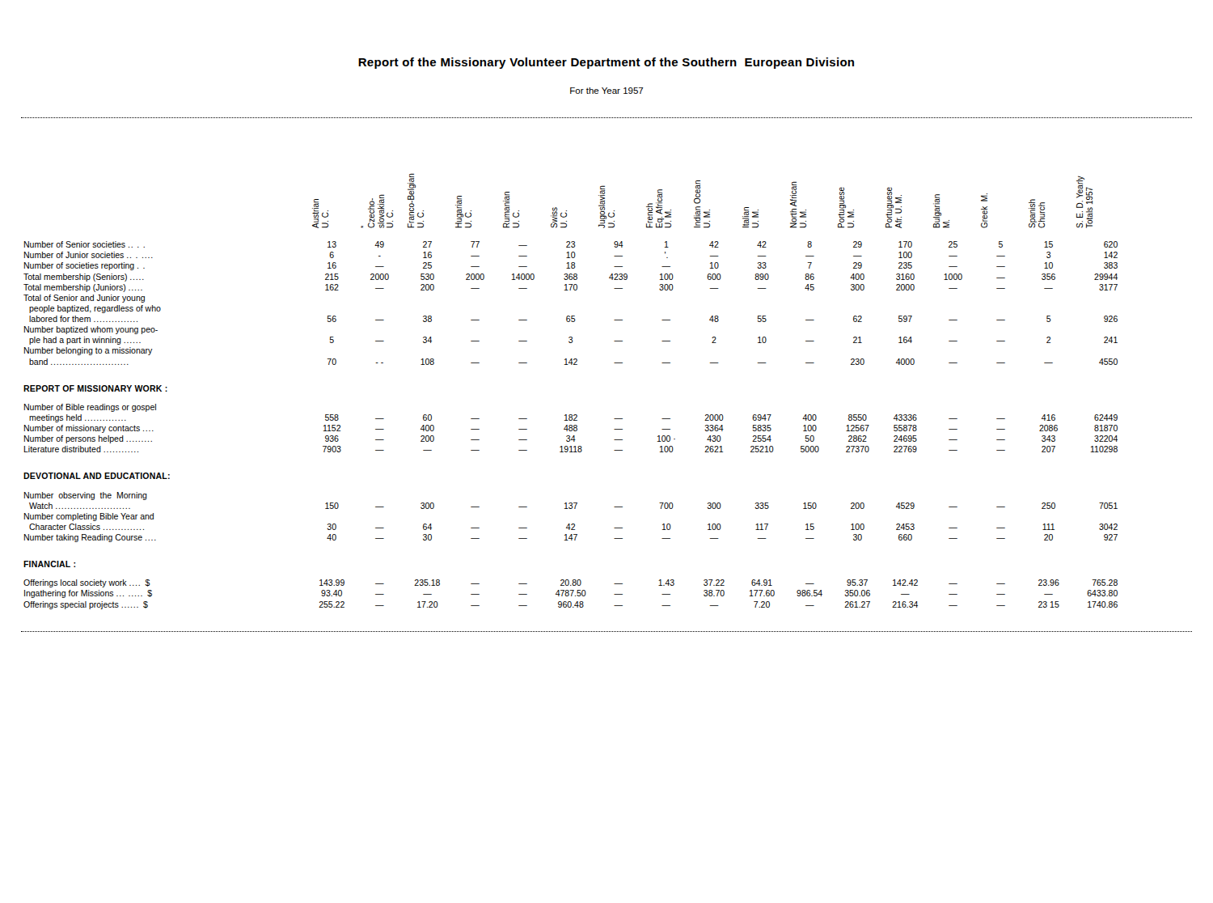Report of the Missionary Volunteer Department of the Southern European Division
For the Year 1957
| | Austrian U. C. | * Czecho- slovakian U. C. | Franco-Belgian U. C. | Hugarian U. C. | Rumanian U. C. | Swiss U. C. | Jugoslavian U. C. | French Eq. African U. M. | Indian Ocean U. M. | Italian U. M. | North African U. M. | Portuguese U. M. | Portuguese Afr. U. M. | Bulgarian M. | Greek M. | Spanish Church | S. E. D. Yearly Totals 1957 |
| --- | --- | --- | --- | --- | --- | --- | --- | --- | --- | --- | --- | --- | --- | --- | --- | --- | --- |
| Number of Senior societies .. . . | 13 | 49 | 27 | 77 | — | 23 | 94 | 1 | 42 | 42 | 8 | 29 | 170 | 25 | 5 | 15 | 620 |
| Number of Junior societies .. . .... | 6 | - | 16 | — | — | 10 | — | '. | — | — | — | — | 100 | — | — | 3 | 142 |
| Number of societies reporting . . | 16 | — | 25 | — | — | 18 | — | — | 10 | 33 | 7 | 29 | 235 | — | — | 10 | 383 |
| Total membership (Seniors) ..... | 215 | 2000 | 530 | 2000 | 14000 | 368 | 4239 | 100 | 600 | 890 | 86 | 400 | 3160 | 1000 | — | 356 | 29944 |
| Total membership (Juniors) ..... | 162 | — | 200 | — | — | 170 | — | 300 | — | — | 45 | 300 | 2000 | — | — | — | 3177 |
| Total of Senior and Junior young | |
| people baptized, regardless of who | |
| labored for them ............... | 56 | — | 38 | — | — | 65 | — | — | 48 | 55 | — | 62 | 597 | — | — | 5 | 926 |
| Number baptized whom young peo- | |
| ple had a part in winning ...... | 5 | — | 34 | — | — | 3 | — | — | 2 | 10 | — | 21 | 164 | — | — | 2 | 241 |
| Number belonging to a missionary | |
| band .......................... | 70 | - - | 108 | — | — | 142 | — | — | — | — | — | 230 | 4000 | — | — | — | 4550 |
| Report of Missionary Work : |
| Number of Bible readings or gospel | |
| meetings held .............. | 558 | — | 60 | — | — | 182 | — | — | 2000 | 6947 | 400 | 8550 | 43336 | — | — | 416 | 62449 |
| Number of missionary contacts .... | 1152 | — | 400 | — | — | 488 | — | — | 3364 | 5835 | 100 | 12567 | 55878 | — | — | 2086 | 81870 |
| Number of persons helped ......... | 936 | — | 200 | — | — | 34 | — | 100 · | 430 | 2554 | 50 | 2862 | 24695 | — | — | 343 | 32204 |
| Literature distributed ............ | 7903 | — | — | — | — | 19118 | — | 100 | 2621 | 25210 | 5000 | 27370 | 22769 | — | — | 207 | 110298 |
| Devotional and Educational: |
| Number observing the Morning | |
| Watch ......................... | 150 | — | 300 | — | — | 137 | — | 700 | 300 | 335 | 150 | 200 | 4529 | — | — | 250 | 7051 |
| Number completing Bible Year and | |
| Character Classics .............. | 30 | — | 64 | — | — | 42 | — | 10 | 100 | 117 | 15 | 100 | 2453 | — | — | 111 | 3042 |
| Number taking Reading Course .... | 40 | — | 30 | — | — | 147 | — | — | — | — | — | 30 | 660 | — | — | 20 | 927 |
| Financial : |
| Offerings local society work .... $ | 143.99 | — | 235.18 | — | — | 20.80 | — | 1.43 | 37.22 | 64.91 | — | 95.37 | 142.42 | — | — | 23.96 | 765.28 |
| Ingathering for Missions ... ..... $ | 93.40 | — | — | — | — | 4787.50 | — | — | 38.70 | 177.60 | 986.54 | 350.06 | — | — | — | — | 6433.80 |
| Offerings special projects ...... $ | 255.22 | — | 17.20 | — | — | 960.48 | — | — | — | 7.20 | — | 261.27 | 216.34 | — | — | 23 15 | 1740.86 |